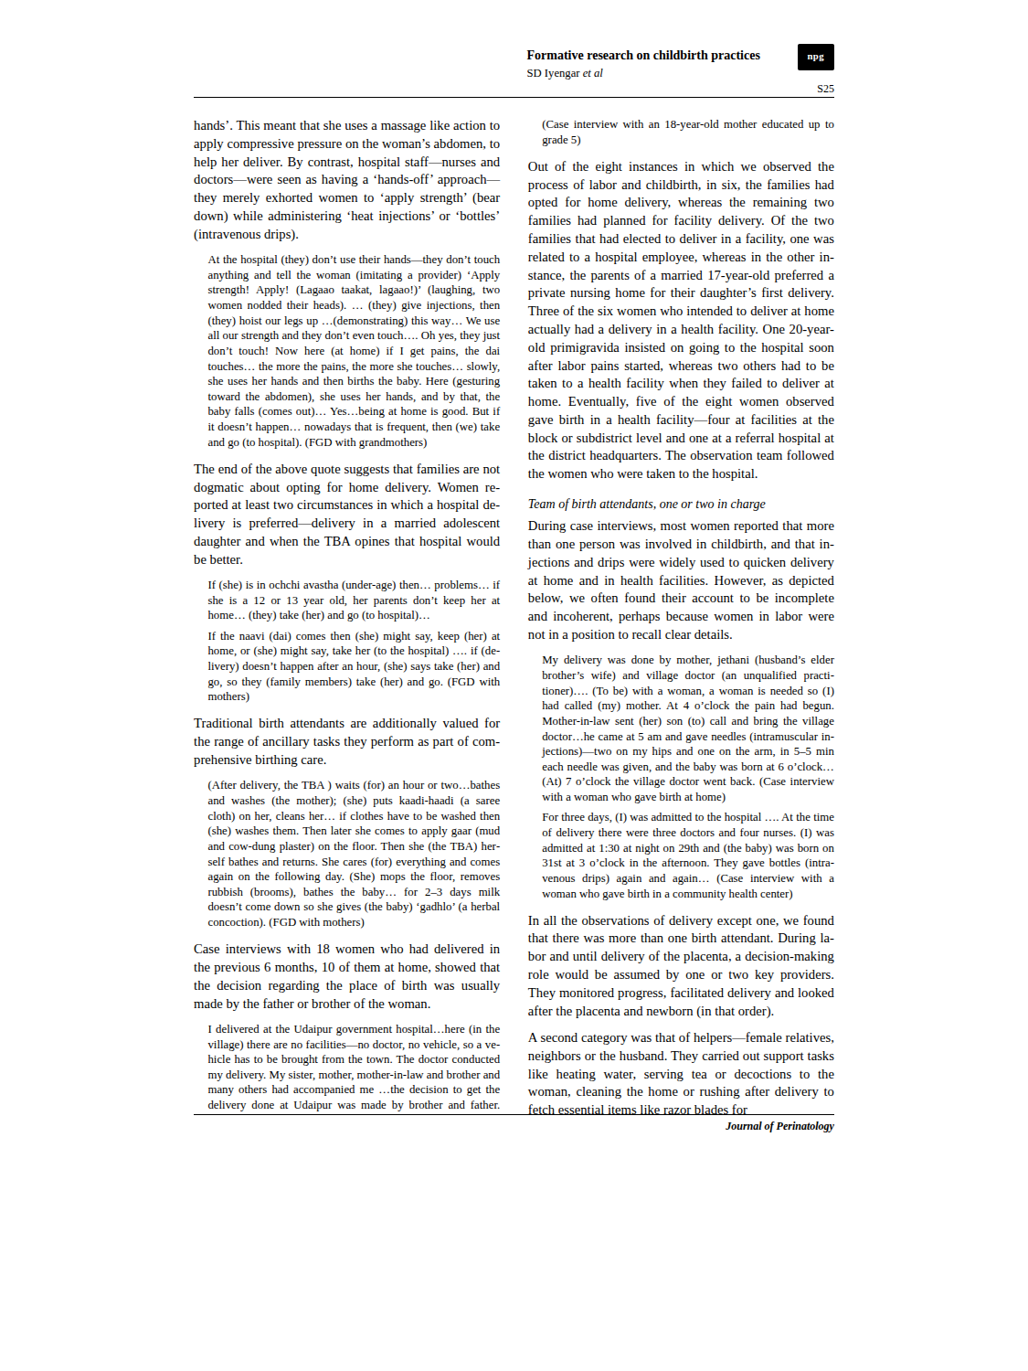Formative research on childbirth practices
SD Iyengar et al
npg
S25
hands’. This meant that she uses a massage like action to apply compressive pressure on the woman’s abdomen, to help her deliver. By contrast, hospital staff—nurses and doctors—were seen as having a ‘hands-off’ approach—they merely exhorted women to ‘apply strength’ (bear down) while administering ‘heat injections’ or ‘bottles’ (intravenous drips).
At the hospital (they) don’t use their hands—they don’t touch anything and tell the woman (imitating a provider) ‘Apply strength! Apply! (Lagaao taakat, lagaao!)’ (laughing, two women nodded their heads). … (they) give injections, then (they) hoist our legs up …(demonstrating) this way… We use all our strength and they don’t even touch…. Oh yes, they just don’t touch! Now here (at home) if I get pains, the dai touches… the more the pains, the more she touches… slowly, she uses her hands and then births the baby. Here (gesturing toward the abdomen), she uses her hands, and by that, the baby falls (comes out)… Yes…being at home is good. But if it doesn’t happen… nowadays that is frequent, then (we) take and go (to hospital). (FGD with grandmothers)
The end of the above quote suggests that families are not dogmatic about opting for home delivery. Women reported at least two circumstances in which a hospital delivery is preferred—delivery in a married adolescent daughter and when the TBA opines that hospital would be better.
If (she) is in ochchi avastha (under-age) then… problems… if she is a 12 or 13 year old, her parents don’t keep her at home… (they) take (her) and go (to hospital)…
If the naavi (dai) comes then (she) might say, keep (her) at home, or (she) might say, take her (to the hospital) …. if (delivery) doesn’t happen after an hour, (she) says take (her) and go, so they (family members) take (her) and go. (FGD with mothers)
Traditional birth attendants are additionally valued for the range of ancillary tasks they perform as part of comprehensive birthing care.
(After delivery, the TBA ) waits (for) an hour or two…bathes and washes (the mother); (she) puts kaadi-haadi (a saree cloth) on her, cleans her… if clothes have to be washed then (she) washes them. Then later she comes to apply gaar (mud and cow-dung plaster) on the floor. Then she (the TBA) herself bathes and returns. She cares (for) everything and comes again on the following day. (She) mops the floor, removes rubbish (brooms), bathes the baby… for 2–3 days milk doesn’t come down so she gives (the baby) ‘gadhlo’ (a herbal concoction). (FGD with mothers)
Case interviews with 18 women who had delivered in the previous 6 months, 10 of them at home, showed that the decision regarding the place of birth was usually made by the father or brother of the woman.
I delivered at the Udaipur government hospital…here (in the village) there are no facilities—no doctor, no vehicle, so a vehicle has to be brought from the town. The doctor conducted my delivery. My sister, mother, mother-in-law and brother and many others had accompanied me …the decision to get the delivery done at Udaipur was made by brother and father. (Case interview with an 18-year-old mother educated up to grade 5)
Out of the eight instances in which we observed the process of labor and childbirth, in six, the families had opted for home delivery, whereas the remaining two families had planned for facility delivery. Of the two families that had elected to deliver in a facility, one was related to a hospital employee, whereas in the other instance, the parents of a married 17-year-old preferred a private nursing home for their daughter’s first delivery. Three of the six women who intended to deliver at home actually had a delivery in a health facility. One 20-year-old primigravida insisted on going to the hospital soon after labor pains started, whereas two others had to be taken to a health facility when they failed to deliver at home. Eventually, five of the eight women observed gave birth in a health facility—four at facilities at the block or subdistrict level and one at a referral hospital at the district headquarters. The observation team followed the women who were taken to the hospital.
Team of birth attendants, one or two in charge
During case interviews, most women reported that more than one person was involved in childbirth, and that injections and drips were widely used to quicken delivery at home and in health facilities. However, as depicted below, we often found their account to be incomplete and incoherent, perhaps because women in labor were not in a position to recall clear details.
My delivery was done by mother, jethani (husband’s elder brother’s wife) and village doctor (an unqualified practitioner)…. (To be) with a woman, a woman is needed so (I) had called (my) mother. At 4 o’clock the pain had begun. Mother-in-law sent (her) son (to) call and bring the village doctor…he came at 5 am and gave needles (intramuscular injections)—two on my hips and one on the arm, in 5–5 min each needle was given, and the baby was born at 6 o’clock… (At) 7 o’clock the village doctor went back. (Case interview with a woman who gave birth at home)
For three days, (I) was admitted to the hospital …. At the time of delivery there were three doctors and four nurses. (I) was admitted at 1:30 at night on 29th and (the baby) was born on 31st at 3 o’clock in the afternoon. They gave bottles (intravenous drips) again and again… (Case interview with a woman who gave birth in a community health center)
In all the observations of delivery except one, we found that there was more than one birth attendant. During labor and until delivery of the placenta, a decision-making role would be assumed by one or two key providers. They monitored progress, facilitated delivery and looked after the placenta and newborn (in that order).
A second category was that of helpers—female relatives, neighbors or the husband. They carried out support tasks like heating water, serving tea or decoctions to the woman, cleaning the home or rushing after delivery to fetch essential items like razor blades for
Journal of Perinatology